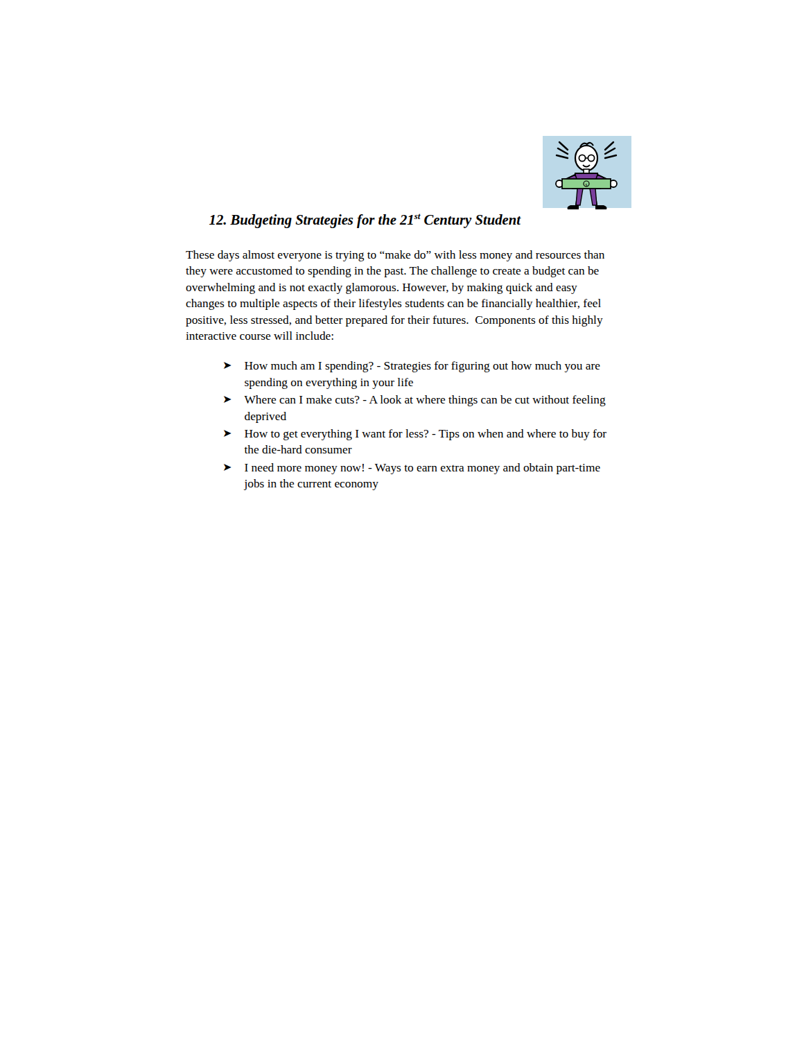12. Budgeting Strategies for the 21st Century Student
$
These days almost everyone is trying to “make do” with less money and resources than they were accustomed to spending in the past. The challenge to create a budget can be overwhelming and is not exactly glamorous. However, by making quick and easy changes to multiple aspects of their lifestyles students can be financially healthier, feel positive, less stressed, and better prepared for their futures. Components of this highly interactive course will include:
How much am I spending? - Strategies for figuring out how much you are spending on everything in your life
Where can I make cuts? - A look at where things can be cut without feeling deprived
How to get everything I want for less? - Tips on when and where to buy for the die-hard consumer
I need more money now! - Ways to earn extra money and obtain part-time jobs in the current economy